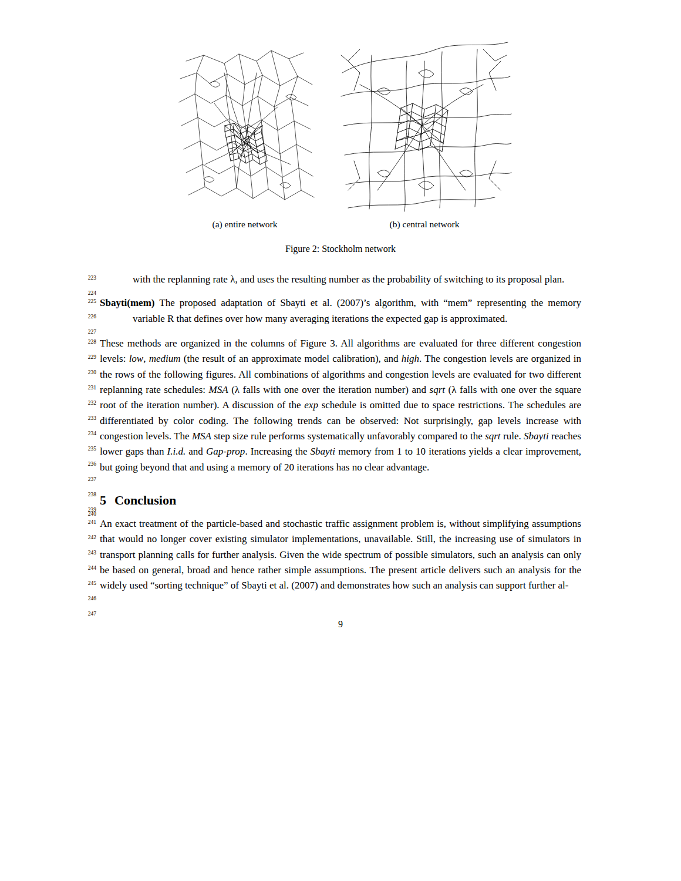(a) entire network
(b) central network
Figure 2: Stockholm network
223 224
with the replanning rate λ, and uses the resulting number as the probability of switching to its proposal plan.
225 226 227
Sbayti(mem) The proposed adaptation of Sbayti et al. (2007)’s algorithm, with “mem” representing the memory variable R that defines over how many averaging iterations the expected gap is approximated.
228 229 230 231 232 233 234 235 236 237 238 239
These methods are organized in the columns of Figure 3. All algorithms are evaluated for three different congestion levels: low, medium (the result of an approximate model calibration), and high. The congestion levels are organized in the rows of the following figures. All combinations of algorithms and congestion levels are evaluated for two different replanning rate schedules: MSA (λ falls with one over the iteration number) and sqrt (λ falls with one over the square root of the iteration number). A discussion of the exp schedule is omitted due to space restrictions. The schedules are differentiated by color coding. The following trends can be observed: Not surprisingly, gap levels increase with congestion levels. The MSA step size rule performs systematically unfavorably compared to the sqrt rule. Sbayti reaches lower gaps than I.i.d. and Gap-prop. Increasing the Sbayti memory from 1 to 10 iterations yields a clear improvement, but going beyond that and using a memory of 20 iterations has no clear advantage.
240
5 Conclusion
241 242 243 244 245 246 247
An exact treatment of the particle-based and stochastic traffic assignment problem is, without simplifying assumptions that would no longer cover existing simulator implementations, unavailable. Still, the increasing use of simulators in transport planning calls for further analysis. Given the wide spectrum of possible simulators, such an analysis can only be based on general, broad and hence rather simple assumptions. The present article delivers such an analysis for the widely used “sorting technique” of Sbayti et al. (2007) and demonstrates how such an analysis can support further al-
9